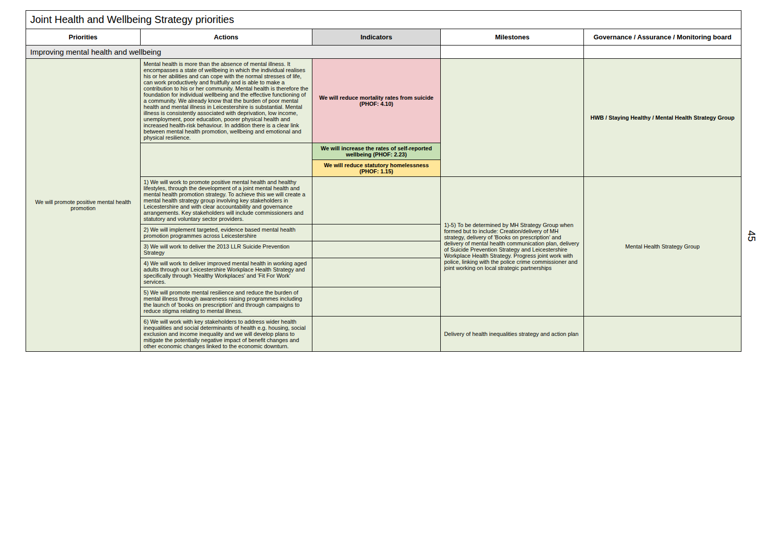45
| Joint Health and Wellbeing Strategy priorities |
| Priorities | Actions | Indicators | Milestones | Governance / Assurance / Monitoring board |
| Improving mental health and wellbeing | | |
| We will promote positive mental health promotion | Mental health is more than the absence of mental illness. It encompasses a state of wellbeing in which the individual realises his or her abilities and can cope with the normal stresses of life, can work productively and fruitfully and is able to make a contribution to his or her community. Mental health is therefore the foundation for individual wellbeing and the effective functioning of a community. We already know that the burden of poor mental health and mental illness in Leicestershire is substantial. Mental illness is consistently associated with deprivation, low income, unemployment, poor education, poorer physical health and increased health-risk behaviour. In addition there is a clear link between mental health promotion, wellbeing and emotional and physical resilience. | We will reduce mortality rates from suicide (PHOF: 4.10) | | HWB / Staying Healthy / Mental Health Strategy Group |
| | We will increase the rates of self-reported wellbeing (PHOF: 2.23) We will reduce statutory homelessness (PHOF: 1.15) |
| 1) We will work to promote positive mental health and healthy lifestyles, through the development of a joint mental health and mental health promotion strategy. To achieve this we will create a mental health strategy group involving key stakeholders in Leicestershire and with clear accountability and governance arrangements. Key stakeholders will include commissioners and statutory and voluntary sector providers. | | 1)-5) To be determined by MH Strategy Group when formed but to include: Creation/delivery of MH strategy, delivery of 'Books on prescription' and delivery of mental health communication plan, delivery of Suicide Prevention Strategy and Leicestershire Workplace Health Strategy. Progress joint work with police, linking with the police crime commissioner and joint working on local strategic partnerships | Mental Health Strategy Group |
| 2) We will implement targeted, evidence based mental health promotion programmes across Leicestershire | |
| 3) We will work to deliver the 2013 LLR Suicide Prevention Strategy | |
| 4) We will work to deliver improved mental health in working aged adults through our Leicestershire Workplace Health Strategy and specifically through 'Healthy Workplaces' and 'Fit For Work' services. | |
| 5) We will promote mental resilience and reduce the burden of mental illness through awareness raising programmes including the launch of 'books on prescription' and through campaigns to reduce stigma relating to mental illness. | |
| 6) We will work with key stakeholders to address wider health inequalities and social determinants of health e.g. housing, social exclusion and income inequality and we will develop plans to mitigate the potentially negative impact of benefit changes and other economic changes linked to the economic downturn. | | Delivery of health inequalities strategy and action plan | |